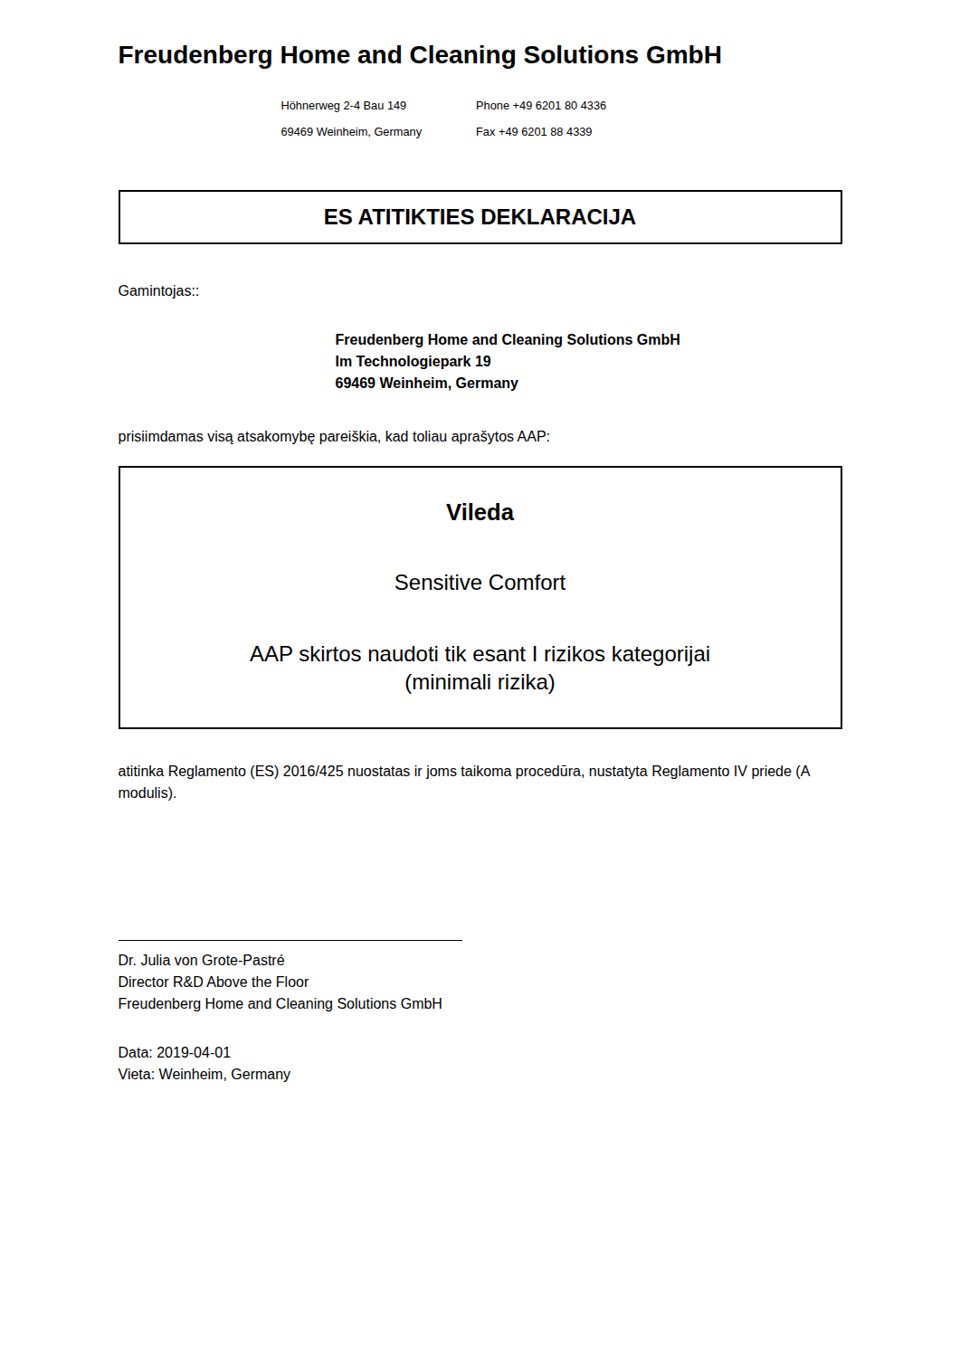Freudenberg Home and Cleaning Solutions GmbH
| Höhnerweg 2-4 Bau 149 | Phone +49 6201 80 4336 |
| 69469 Weinheim, Germany | Fax +49 6201 88 4339 |
ES ATITIKTIES DEKLARACIJA
Gamintojas::
Freudenberg Home and Cleaning Solutions GmbH
Im Technologiepark 19
69469 Weinheim, Germany
prisiimdamas visą atsakomybę pareiškia, kad toliau aprašytos AAP:
Vileda
Sensitive Comfort
AAP skirtos naudoti tik esant I rizikos kategorijai
(minimali rizika)
atitinka Reglamento (ES) 2016/425 nuostatas ir joms taikoma procedūra, nustatyta Reglamento IV priede (A modulis).
Dr. Julia von Grote-Pastré
Director R&D Above the Floor
Freudenberg Home and Cleaning Solutions GmbH
Data: 2019-04-01
Vieta: Weinheim, Germany